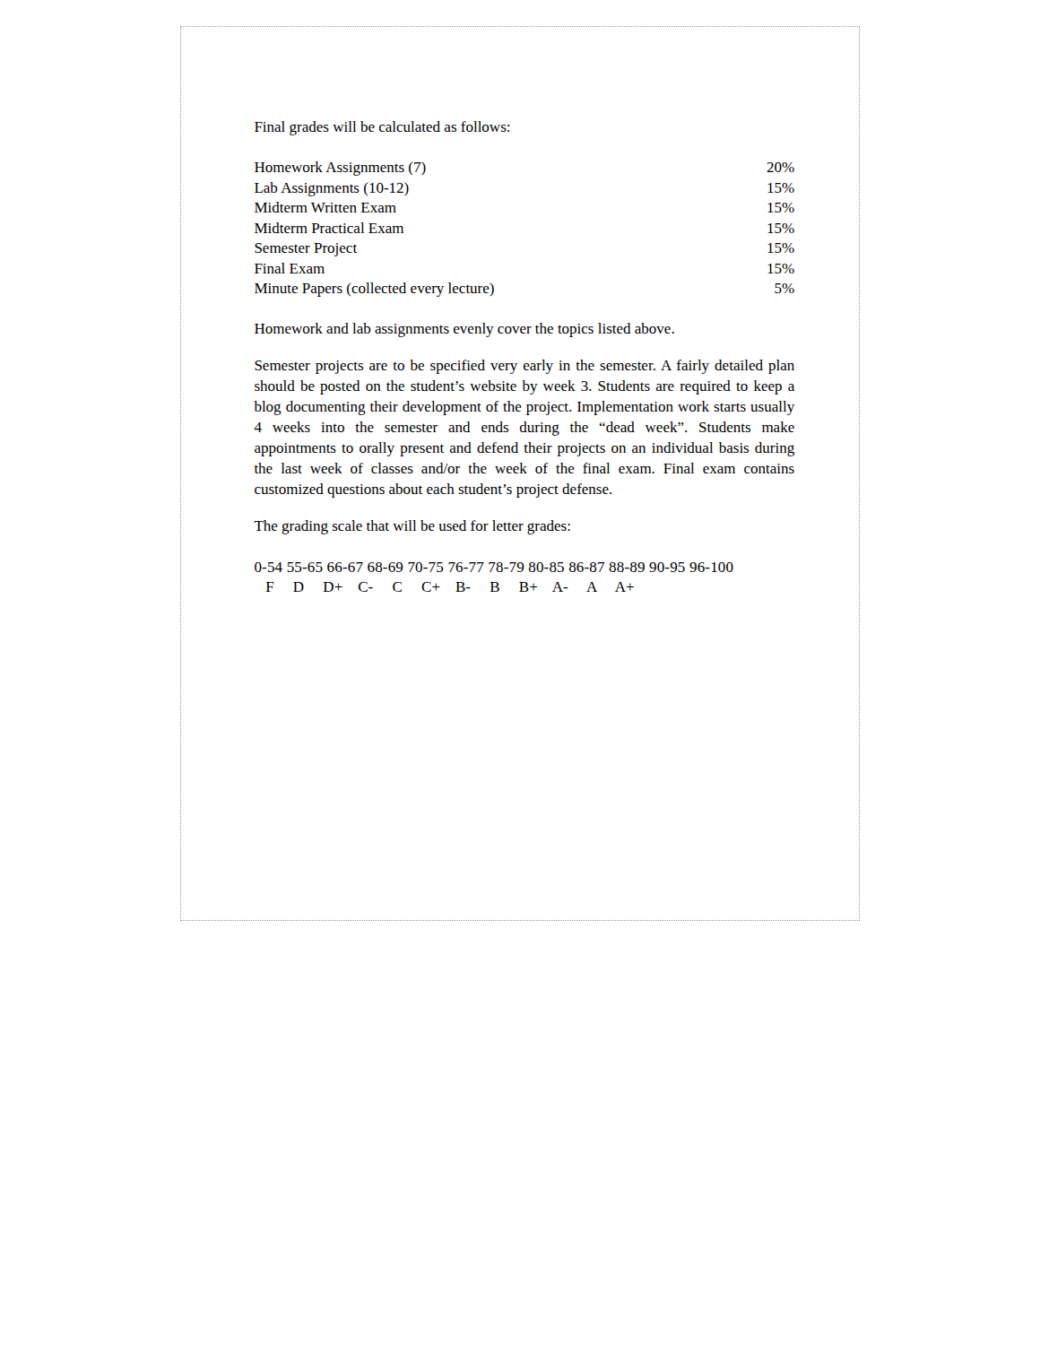Final grades will be calculated as follows:
| Homework Assignments (7) | 20% |
| Lab Assignments (10-12) | 15% |
| Midterm Written Exam | 15% |
| Midterm Practical Exam | 15% |
| Semester Project | 15% |
| Final Exam | 15% |
| Minute Papers (collected every lecture) | 5% |
Homework and lab assignments evenly cover the topics listed above.
Semester projects are to be specified very early in the semester. A fairly detailed plan should be posted on the student’s website by week 3. Students are required to keep a blog documenting their development of the project. Implementation work starts usually 4 weeks into the semester and ends during the “dead week”. Students make appointments to orally present and defend their projects on an individual basis during the last week of classes and/or the week of the final exam. Final exam contains customized questions about each student’s project defense.
The grading scale that will be used for letter grades:
0-54 55-65 66-67 68-69 70-75 76-77 78-79 80-85 86-87 88-89 90-95 96-100
F D D+ C- C C+ B- B B+ A- A A+